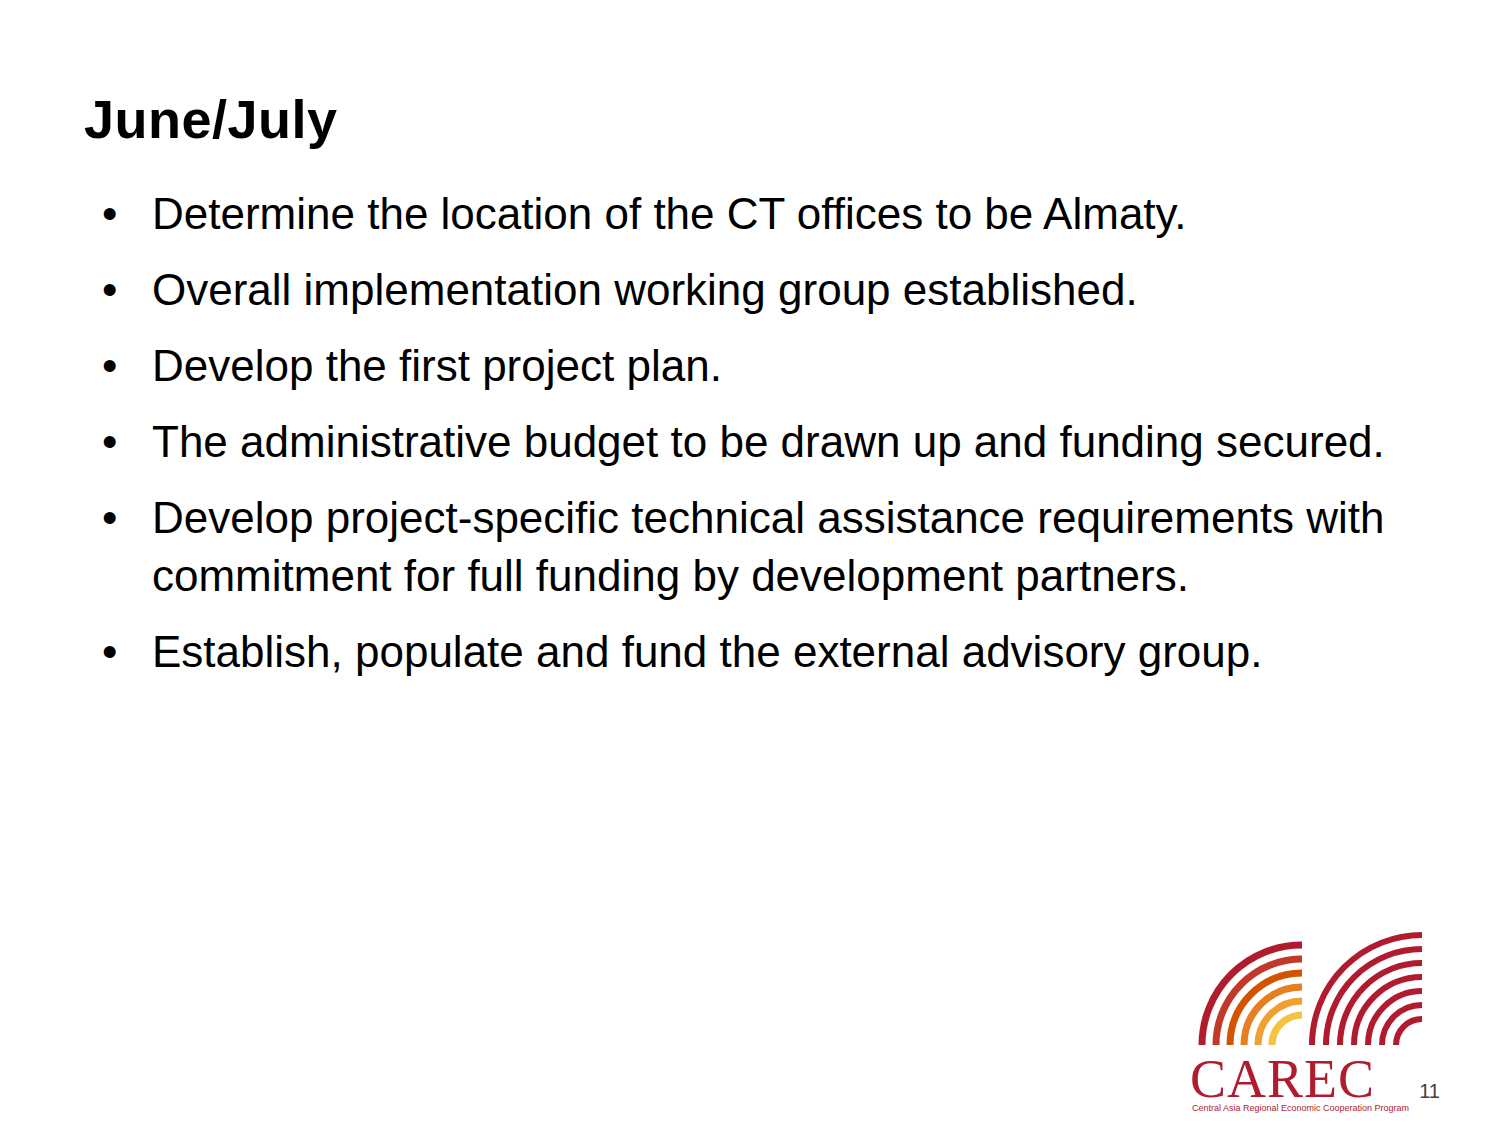June/July
Determine the location of the CT offices to be Almaty.
Overall implementation working group established.
Develop the first project plan.
The administrative budget to be drawn up and funding secured.
Develop project-specific technical assistance requirements with commitment for full funding by development partners.
Establish, populate and fund the external advisory group.
CAREC Central Asia Regional Economic Cooperation Program
11